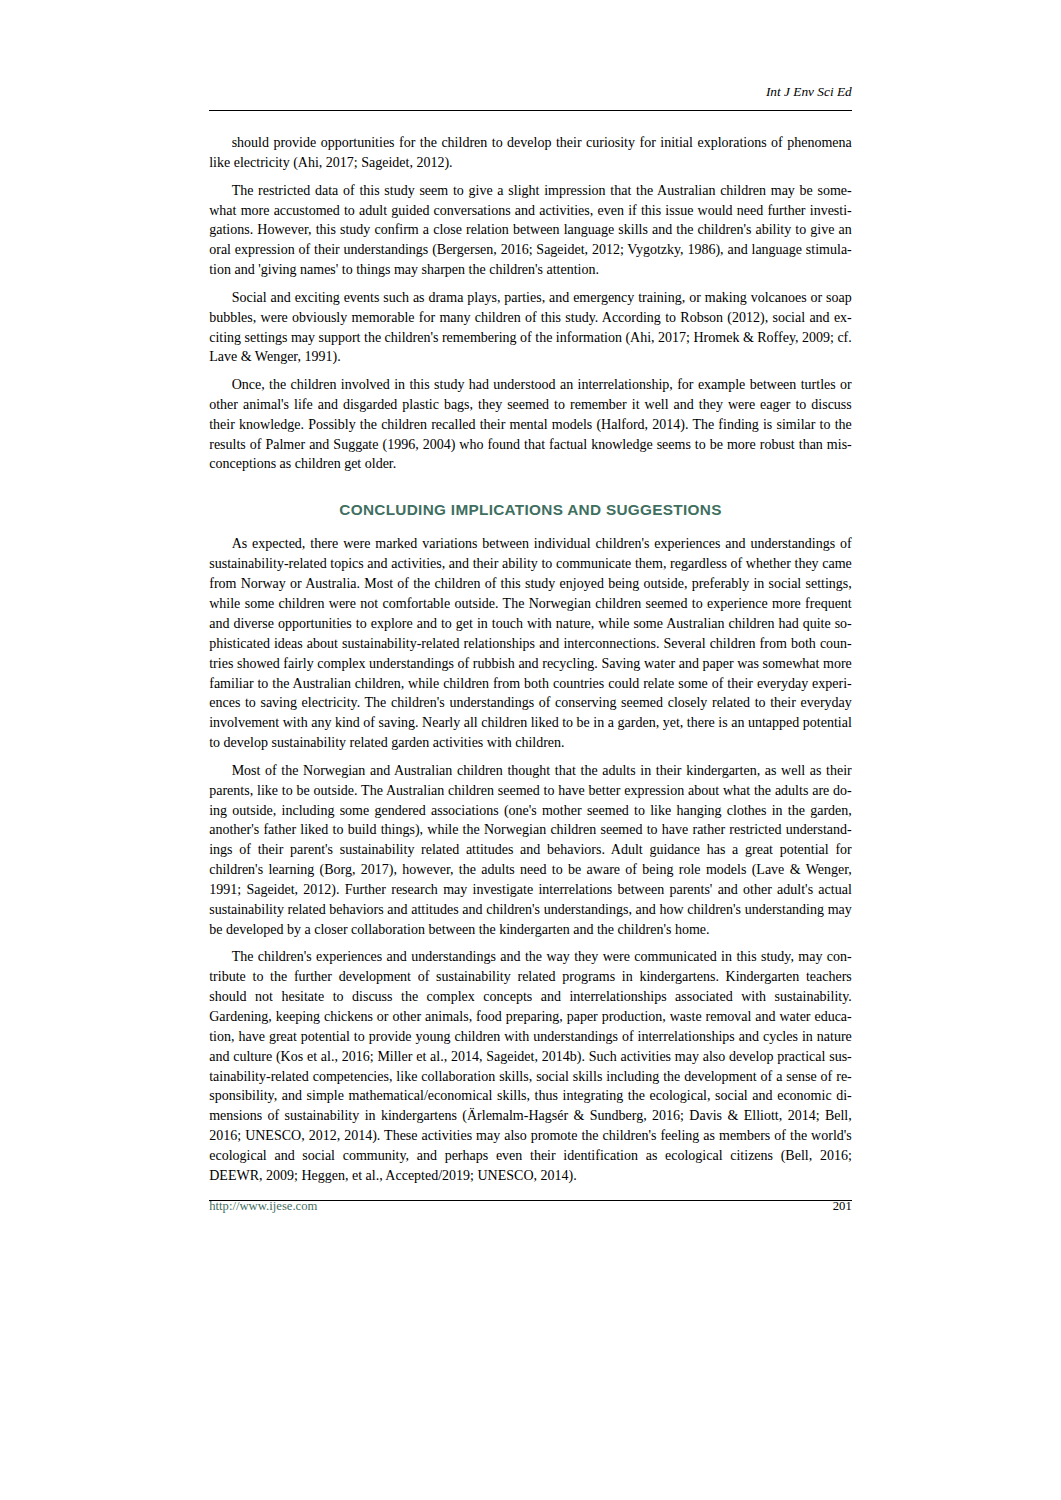Int J Env Sci Ed
should provide opportunities for the children to develop their curiosity for initial explorations of phenomena like electricity (Ahi, 2017; Sageidet, 2012).
The restricted data of this study seem to give a slight impression that the Australian children may be somewhat more accustomed to adult guided conversations and activities, even if this issue would need further investigations. However, this study confirm a close relation between language skills and the children's ability to give an oral expression of their understandings (Bergersen, 2016; Sageidet, 2012; Vygotzky, 1986), and language stimulation and 'giving names' to things may sharpen the children's attention.
Social and exciting events such as drama plays, parties, and emergency training, or making volcanoes or soap bubbles, were obviously memorable for many children of this study. According to Robson (2012), social and exciting settings may support the children's remembering of the information (Ahi, 2017; Hromek & Roffey, 2009; cf. Lave & Wenger, 1991).
Once, the children involved in this study had understood an interrelationship, for example between turtles or other animal's life and disgarded plastic bags, they seemed to remember it well and they were eager to discuss their knowledge. Possibly the children recalled their mental models (Halford, 2014). The finding is similar to the results of Palmer and Suggate (1996, 2004) who found that factual knowledge seems to be more robust than misconceptions as children get older.
Concluding Implications and Suggestions
As expected, there were marked variations between individual children's experiences and understandings of sustainability-related topics and activities, and their ability to communicate them, regardless of whether they came from Norway or Australia. Most of the children of this study enjoyed being outside, preferably in social settings, while some children were not comfortable outside. The Norwegian children seemed to experience more frequent and diverse opportunities to explore and to get in touch with nature, while some Australian children had quite sophisticated ideas about sustainability-related relationships and interconnections. Several children from both countries showed fairly complex understandings of rubbish and recycling. Saving water and paper was somewhat more familiar to the Australian children, while children from both countries could relate some of their everyday experiences to saving electricity. The children's understandings of conserving seemed closely related to their everyday involvement with any kind of saving. Nearly all children liked to be in a garden, yet, there is an untapped potential to develop sustainability related garden activities with children.
Most of the Norwegian and Australian children thought that the adults in their kindergarten, as well as their parents, like to be outside. The Australian children seemed to have better expression about what the adults are doing outside, including some gendered associations (one's mother seemed to like hanging clothes in the garden, another's father liked to build things), while the Norwegian children seemed to have rather restricted understandings of their parent's sustainability related attitudes and behaviors. Adult guidance has a great potential for children's learning (Borg, 2017), however, the adults need to be aware of being role models (Lave & Wenger, 1991; Sageidet, 2012). Further research may investigate interrelations between parents' and other adult's actual sustainability related behaviors and attitudes and children's understandings, and how children's understanding may be developed by a closer collaboration between the kindergarten and the children's home.
The children's experiences and understandings and the way they were communicated in this study, may contribute to the further development of sustainability related programs in kindergartens. Kindergarten teachers should not hesitate to discuss the complex concepts and interrelationships associated with sustainability. Gardening, keeping chickens or other animals, food preparing, paper production, waste removal and water education, have great potential to provide young children with understandings of interrelationships and cycles in nature and culture (Kos et al., 2016; Miller et al., 2014, Sageidet, 2014b). Such activities may also develop practical sustainability-related competencies, like collaboration skills, social skills including the development of a sense of responsibility, and simple mathematical/economical skills, thus integrating the ecological, social and economic dimensions of sustainability in kindergartens (Ärlemalm-Hagsér & Sundberg, 2016; Davis & Elliott, 2014; Bell, 2016; UNESCO, 2012, 2014). These activities may also promote the children's feeling as members of the world's ecological and social community, and perhaps even their identification as ecological citizens (Bell, 2016; DEEWR, 2009; Heggen, et al., Accepted/2019; UNESCO, 2014).
http://www.ijese.com 201